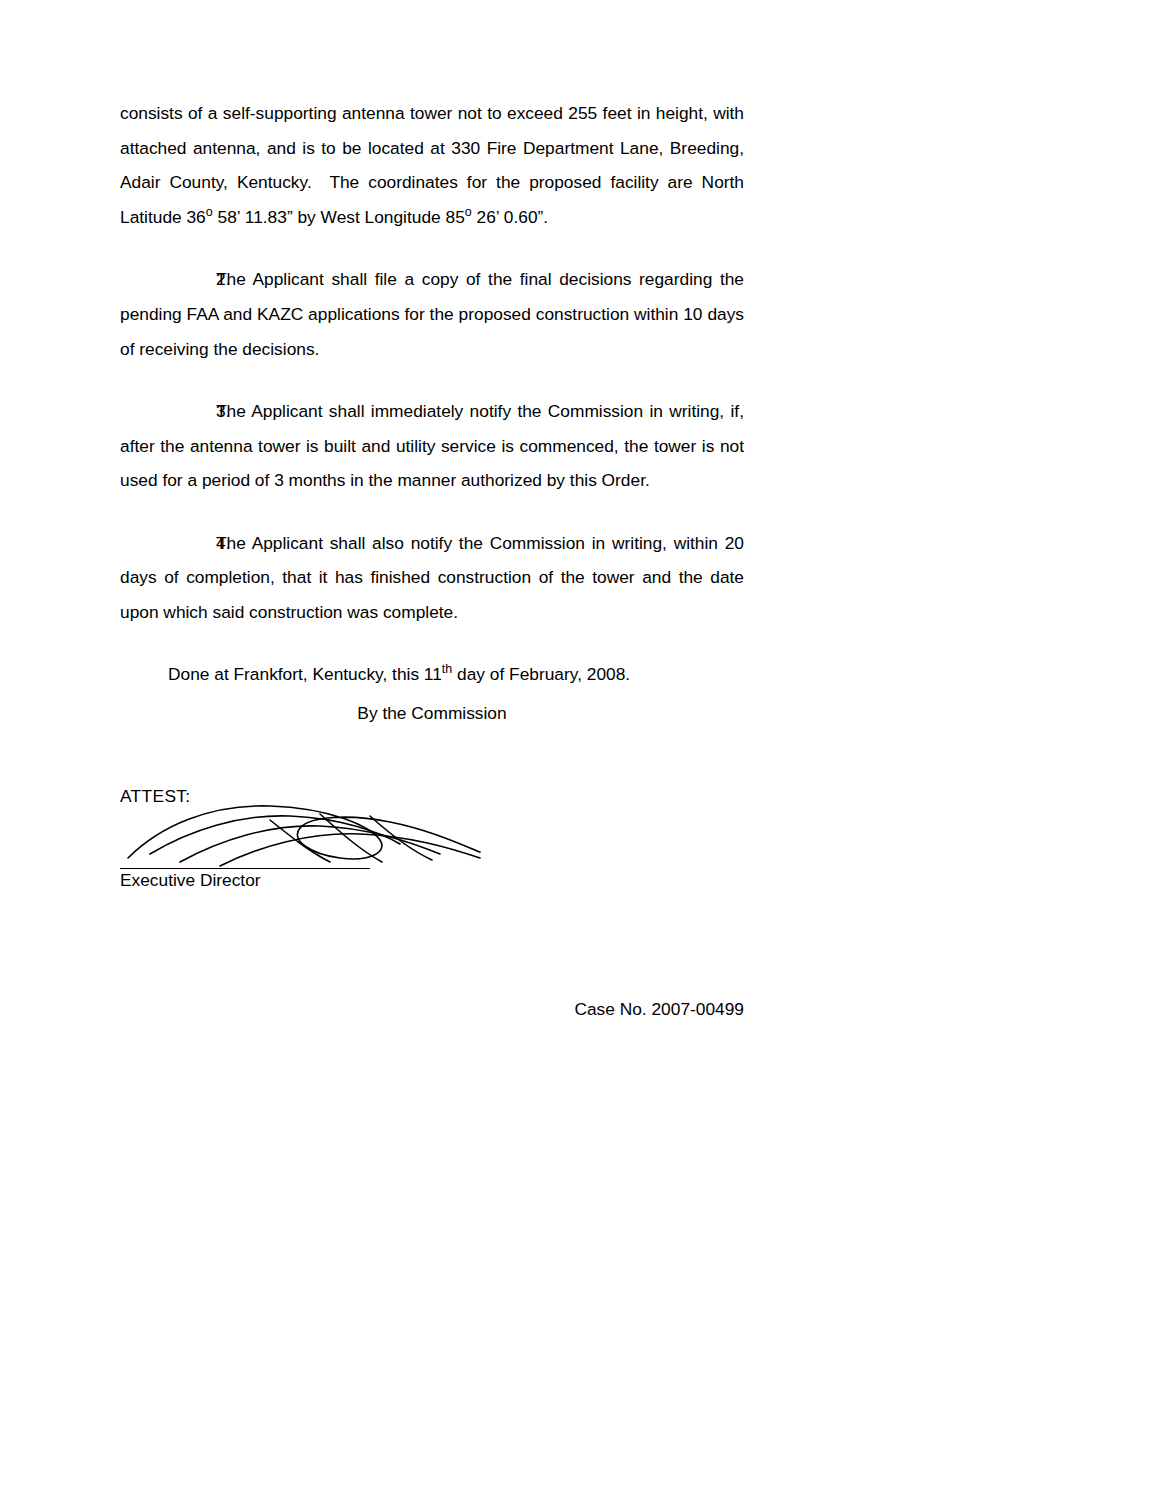consists of a self-supporting antenna tower not to exceed 255 feet in height, with attached antenna, and is to be located at 330 Fire Department Lane, Breeding, Adair County, Kentucky. The coordinates for the proposed facility are North Latitude 36o 58’ 11.83” by West Longitude 85o 26’ 0.60”.
2. The Applicant shall file a copy of the final decisions regarding the pending FAA and KAZC applications for the proposed construction within 10 days of receiving the decisions.
3. The Applicant shall immediately notify the Commission in writing, if, after the antenna tower is built and utility service is commenced, the tower is not used for a period of 3 months in the manner authorized by this Order.
4. The Applicant shall also notify the Commission in writing, within 20 days of completion, that it has finished construction of the tower and the date upon which said construction was complete.
Done at Frankfort, Kentucky, this 11th day of February, 2008.
By the Commission
ATTEST:
Executive Director
Case No. 2007-00499